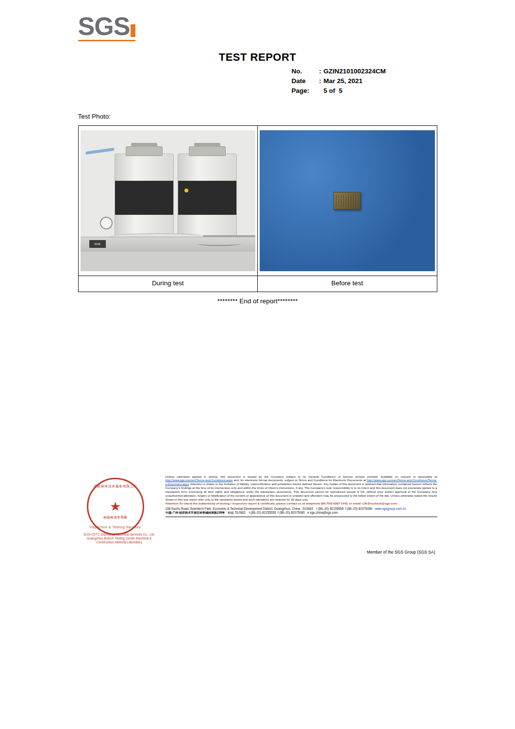SGS
TEST REPORT
| No. | : | GZIN2101002324CM |
| Date | : | Mar 25, 2021 |
| Page: | | 5 of 5 |
Test Photo:
| SGS | |
| During test | Before test |
******** End of report********
通标标准技术服务有限公司
★
检验检测专用章
Inspection & Testing Services
SGS-CSTC Standards Technical Services Co., Ltd.
Guangzhou Branch Testing Center Electrical & Construction Material Laboratory
Unless otherwise agreed in writing, this document is issued by the Company subject to its General Conditions of Service printed overleaf, available on request or accessible at http://www.sgs.com/en/Terms-and-Conditions.aspx and, for electronic format documents, subject to Terms and Conditions for Electronic Documents at http://www.sgs.com/en/Terms-and-Conditions/Terms-e-Document.aspx. Attention is drawn to the limitation of liability, indemnification and jurisdiction issues defined therein. Any holder of this document is advised that information contained hereon reflects the Company's findings at the time of its intervention only and within the limits of Client's instructions, if any. The Company's sole responsibility is to its Client and this document does not exonerate parties to a transaction from exercising all their rights and obligations under the transaction documents. This document cannot be reproduced except in full, without prior written approval of the Company. Any unauthorized alteration, forgery or falsification of the content or appearance of this document is unlawful and offenders may be prosecuted to the fullest extent of the law. Unless otherwise stated the results shown in this test report refer only to the sample(s) tested and such sample(s) are retained for 30 days only.
Attention:To check the authenticity of testing / inspection report & certificate, please contact us at telephone:(86-755) 8307 1443, or email: CN.Doccheck@sgs.com
198 Kezhu Road, Scientech Park, Economic & Technical Development District, Guangzhou, China. 510663 t (86–20) 82155555 f (86–20) 82075080 www.sgsgroup.com.cn
中国·广州·经济技术开发区科学城科珠路198号 邮编: 510663 t (86–20) 82155555 f (86–20) 82075080 e sgs.china@sgs.com
Member of the SGS Group (SGS SA)